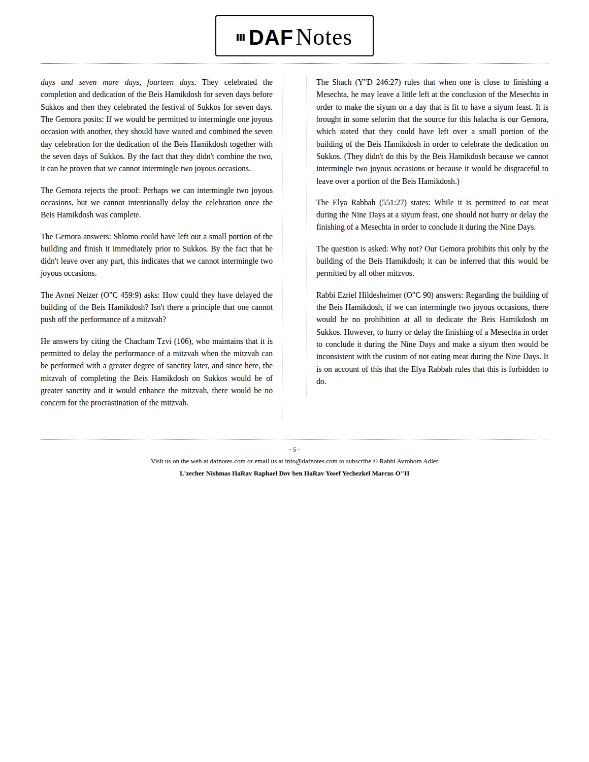▌▌▌DAF Notes
days and seven more days, fourteen days. They celebrated the completion and dedication of the Beis Hamikdosh for seven days before Sukkos and then they celebrated the festival of Sukkos for seven days. The Gemora posits: If we would be permitted to intermingle one joyous occasion with another, they should have waited and combined the seven day celebration for the dedication of the Beis Hamikdosh together with the seven days of Sukkos. By the fact that they didn't combine the two, it can be proven that we cannot intermingle two joyous occasions.
The Gemora rejects the proof: Perhaps we can intermingle two joyous occasions, but we cannot intentionally delay the celebration once the Beis Hamikdosh was complete.
The Gemora answers: Shlomo could have left out a small portion of the building and finish it immediately prior to Sukkos. By the fact that he didn't leave over any part, this indicates that we cannot intermingle two joyous occasions.
The Avnei Neizer (O"C 459:9) asks: How could they have delayed the building of the Beis Hamikdosh? Isn't there a principle that one cannot push off the performance of a mitzvah?
He answers by citing the Chacham Tzvi (106), who maintains that it is permitted to delay the performance of a mitzvah when the mitzvah can be performed with a greater degree of sanctity later, and since here, the mitzvah of completing the Beis Hamikdosh on Sukkos would be of greater sanctity and it would enhance the mitzvah, there would be no concern for the procrastination of the mitzvah.
The Shach (Y"D 246:27) rules that when one is close to finishing a Mesechta, he may leave a little left at the conclusion of the Mesechta in order to make the siyum on a day that is fit to have a siyum feast. It is brought in some seforim that the source for this halacha is our Gemora, which stated that they could have left over a small portion of the building of the Beis Hamikdosh in order to celebrate the dedication on Sukkos. (They didn't do this by the Beis Hamikdosh because we cannot intermingle two joyous occasions or because it would be disgraceful to leave over a portion of the Beis Hamikdosh.)
The Elya Rabbah (551:27) states: While it is permitted to eat meat during the Nine Days at a siyum feast, one should not hurry or delay the finishing of a Mesechta in order to conclude it during the Nine Days.
The question is asked: Why not? Our Gemora prohibits this only by the building of the Beis Hamikdosh; it can be inferred that this would be permitted by all other mitzvos.
Rabbi Ezriel Hildesheimer (O"C 90) answers: Regarding the building of the Beis Hamikdosh, if we can intermingle two joyous occasions, there would be no prohibition at all to dedicate the Beis Hamikdosh on Sukkos. However, to hurry or delay the finishing of a Mesechta in order to conclude it during the Nine Days and make a siyum then would be inconsistent with the custom of not eating meat during the Nine Days. It is on account of this that the Elya Rabbah rules that this is forbidden to do.
- 5 -
Visit us on the web at dafnotes.com or email us at info@dafnotes.com to subscribe © Rabbi Avrohom Adler
L'zecher Nishmas HaRav Raphael Dov ben HaRav Yosef Yechezkel Marcus O"H